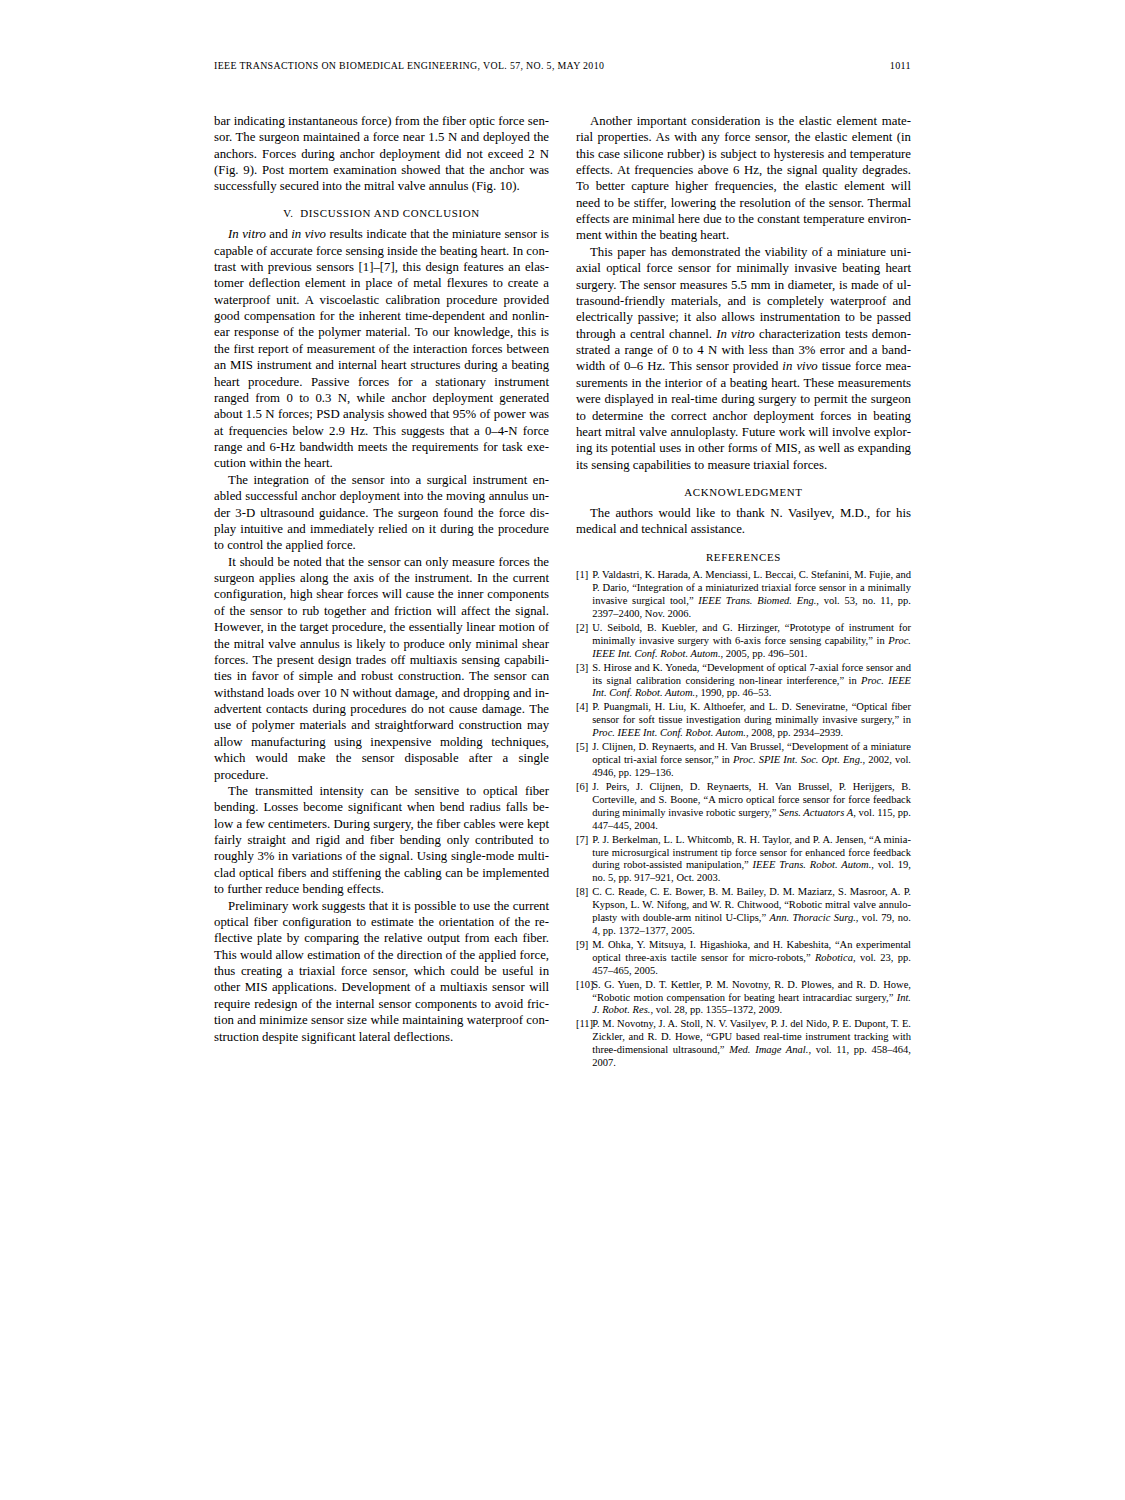IEEE TRANSACTIONS ON BIOMEDICAL ENGINEERING, VOL. 57, NO. 5, MAY 2010
1011
bar indicating instantaneous force) from the fiber optic force sensor. The surgeon maintained a force near 1.5 N and deployed the anchors. Forces during anchor deployment did not exceed 2 N (Fig. 9). Post mortem examination showed that the anchor was successfully secured into the mitral valve annulus (Fig. 10).
V. Discussion and Conclusion
In vitro and in vivo results indicate that the miniature sensor is capable of accurate force sensing inside the beating heart. In contrast with previous sensors [1]–[7], this design features an elastomer deflection element in place of metal flexures to create a waterproof unit. A viscoelastic calibration procedure provided good compensation for the inherent time-dependent and nonlinear response of the polymer material. To our knowledge, this is the first report of measurement of the interaction forces between an MIS instrument and internal heart structures during a beating heart procedure. Passive forces for a stationary instrument ranged from 0 to 0.3 N, while anchor deployment generated about 1.5 N forces; PSD analysis showed that 95% of power was at frequencies below 2.9 Hz. This suggests that a 0–4-N force range and 6-Hz bandwidth meets the requirements for task execution within the heart.
The integration of the sensor into a surgical instrument enabled successful anchor deployment into the moving annulus under 3-D ultrasound guidance. The surgeon found the force display intuitive and immediately relied on it during the procedure to control the applied force.
It should be noted that the sensor can only measure forces the surgeon applies along the axis of the instrument. In the current configuration, high shear forces will cause the inner components of the sensor to rub together and friction will affect the signal. However, in the target procedure, the essentially linear motion of the mitral valve annulus is likely to produce only minimal shear forces. The present design trades off multiaxis sensing capabilities in favor of simple and robust construction. The sensor can withstand loads over 10 N without damage, and dropping and inadvertent contacts during procedures do not cause damage. The use of polymer materials and straightforward construction may allow manufacturing using inexpensive molding techniques, which would make the sensor disposable after a single procedure.
The transmitted intensity can be sensitive to optical fiber bending. Losses become significant when bend radius falls below a few centimeters. During surgery, the fiber cables were kept fairly straight and rigid and fiber bending only contributed to roughly 3% in variations of the signal. Using single-mode multiclad optical fibers and stiffening the cabling can be implemented to further reduce bending effects.
Preliminary work suggests that it is possible to use the current optical fiber configuration to estimate the orientation of the reflective plate by comparing the relative output from each fiber. This would allow estimation of the direction of the applied force, thus creating a triaxial force sensor, which could be useful in other MIS applications. Development of a multiaxis sensor will require redesign of the internal sensor components to avoid friction and minimize sensor size while maintaining waterproof construction despite significant lateral deflections.
Another important consideration is the elastic element material properties. As with any force sensor, the elastic element (in this case silicone rubber) is subject to hysteresis and temperature effects. At frequencies above 6 Hz, the signal quality degrades. To better capture higher frequencies, the elastic element will need to be stiffer, lowering the resolution of the sensor. Thermal effects are minimal here due to the constant temperature environment within the beating heart.
This paper has demonstrated the viability of a miniature uniaxial optical force sensor for minimally invasive beating heart surgery. The sensor measures 5.5 mm in diameter, is made of ultrasound-friendly materials, and is completely waterproof and electrically passive; it also allows instrumentation to be passed through a central channel. In vitro characterization tests demonstrated a range of 0 to 4 N with less than 3% error and a bandwidth of 0–6 Hz. This sensor provided in vivo tissue force measurements in the interior of a beating heart. These measurements were displayed in real-time during surgery to permit the surgeon to determine the correct anchor deployment forces in beating heart mitral valve annuloplasty. Future work will involve exploring its potential uses in other forms of MIS, as well as expanding its sensing capabilities to measure triaxial forces.
Acknowledgment
The authors would like to thank N. Vasilyev, M.D., for his medical and technical assistance.
References
[1] P. Valdastri, K. Harada, A. Menciassi, L. Beccai, C. Stefanini, M. Fujie, and P. Dario, “Integration of a miniaturized triaxial force sensor in a minimally invasive surgical tool,” IEEE Trans. Biomed. Eng., vol. 53, no. 11, pp. 2397–2400, Nov. 2006.
[2] U. Seibold, B. Kuebler, and G. Hirzinger, “Prototype of instrument for minimally invasive surgery with 6-axis force sensing capability,” in Proc. IEEE Int. Conf. Robot. Autom., 2005, pp. 496–501.
[3] S. Hirose and K. Yoneda, “Development of optical 7-axial force sensor and its signal calibration considering non-linear interference,” in Proc. IEEE Int. Conf. Robot. Autom., 1990, pp. 46–53.
[4] P. Puangmali, H. Liu, K. Althoefer, and L. D. Seneviratne, “Optical fiber sensor for soft tissue investigation during minimally invasive surgery,” in Proc. IEEE Int. Conf. Robot. Autom., 2008, pp. 2934–2939.
[5] J. Clijnen, D. Reynaerts, and H. Van Brussel, “Development of a miniature optical tri-axial force sensor,” in Proc. SPIE Int. Soc. Opt. Eng., 2002, vol. 4946, pp. 129–136.
[6] J. Peirs, J. Clijnen, D. Reynaerts, H. Van Brussel, P. Herijgers, B. Corteville, and S. Boone, “A micro optical force sensor for force feedback during minimally invasive robotic surgery,” Sens. Actuators A, vol. 115, pp. 447–445, 2004.
[7] P. J. Berkelman, L. L. Whitcomb, R. H. Taylor, and P. A. Jensen, “A miniature microsurgical instrument tip force sensor for enhanced force feedback during robot-assisted manipulation,” IEEE Trans. Robot. Autom., vol. 19, no. 5, pp. 917–921, Oct. 2003.
[8] C. C. Reade, C. E. Bower, B. M. Bailey, D. M. Maziarz, S. Masroor, A. P. Kypson, L. W. Nifong, and W. R. Chitwood, “Robotic mitral valve annuloplasty with double-arm nitinol U-Clips,” Ann. Thoracic Surg., vol. 79, no. 4, pp. 1372–1377, 2005.
[9] M. Ohka, Y. Mitsuya, I. Higashioka, and H. Kabeshita, “An experimental optical three-axis tactile sensor for micro-robots,” Robotica, vol. 23, pp. 457–465, 2005.
[10] S. G. Yuen, D. T. Kettler, P. M. Novotny, R. D. Plowes, and R. D. Howe, “Robotic motion compensation for beating heart intracardiac surgery,” Int. J. Robot. Res., vol. 28, pp. 1355–1372, 2009.
[11] P. M. Novotny, J. A. Stoll, N. V. Vasilyev, P. J. del Nido, P. E. Dupont, T. E. Zickler, and R. D. Howe, “GPU based real-time instrument tracking with three-dimensional ultrasound,” Med. Image Anal., vol. 11, pp. 458–464, 2007.